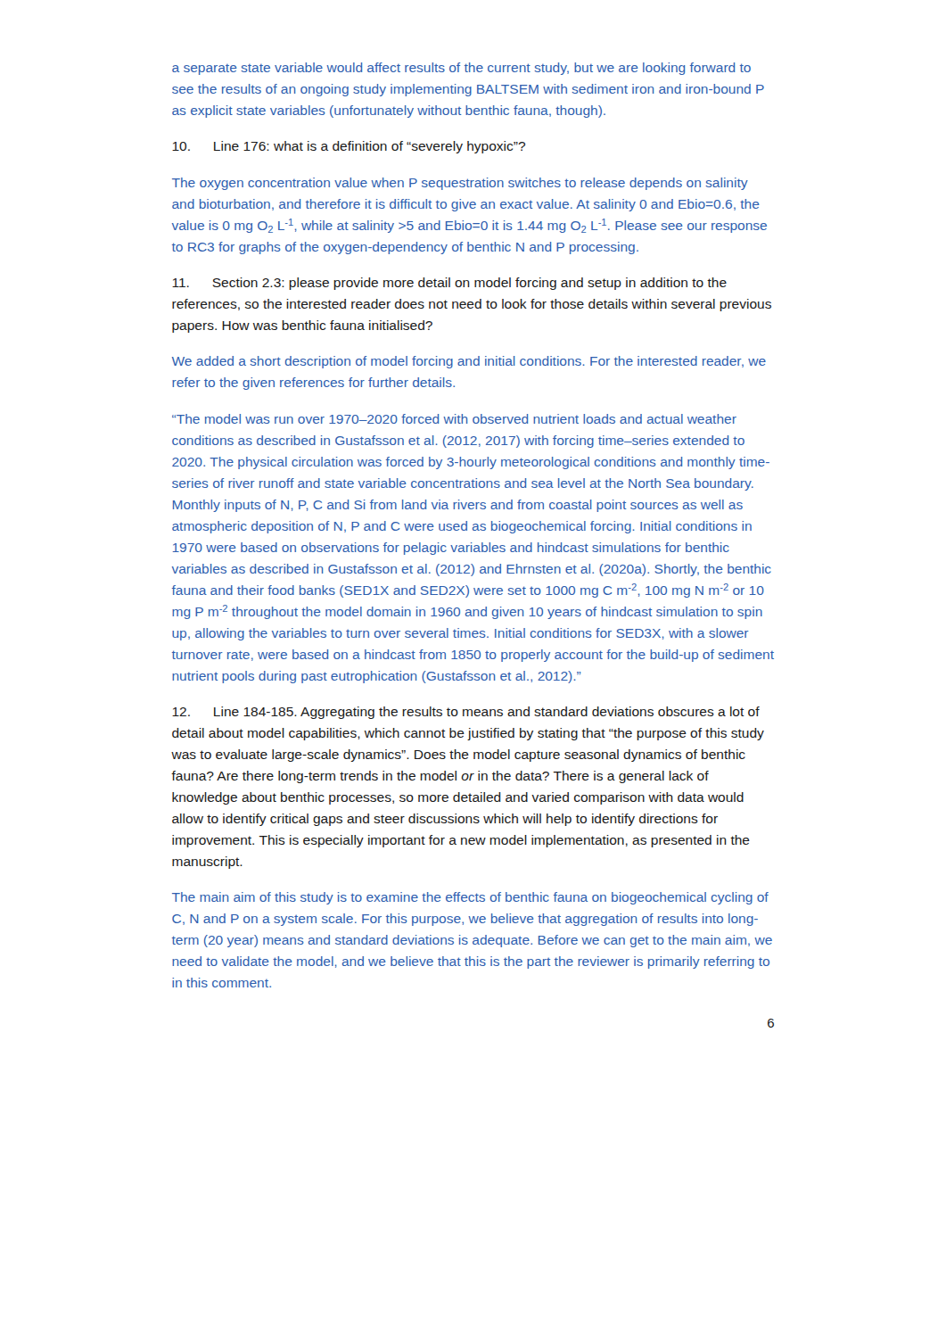a separate state variable would affect results of the current study, but we are looking forward to see the results of an ongoing study implementing BALTSEM with sediment iron and iron-bound P as explicit state variables (unfortunately without benthic fauna, though).
10. Line 176: what is a definition of “severely hypoxic”?
The oxygen concentration value when P sequestration switches to release depends on salinity and bioturbation, and therefore it is difficult to give an exact value. At salinity 0 and Ebio=0.6, the value is 0 mg O2 L-1, while at salinity >5 and Ebio=0 it is 1.44 mg O2 L-1. Please see our response to RC3 for graphs of the oxygen-dependency of benthic N and P processing.
11. Section 2.3: please provide more detail on model forcing and setup in addition to the references, so the interested reader does not need to look for those details within several previous papers. How was benthic fauna initialised?
We added a short description of model forcing and initial conditions. For the interested reader, we refer to the given references for further details.
“The model was run over 1970–2020 forced with observed nutrient loads and actual weather conditions as described in Gustafsson et al. (2012, 2017) with forcing time–series extended to 2020. The physical circulation was forced by 3-hourly meteorological conditions and monthly time-series of river runoff and state variable concentrations and sea level at the North Sea boundary. Monthly inputs of N, P, C and Si from land via rivers and from coastal point sources as well as atmospheric deposition of N, P and C were used as biogeochemical forcing. Initial conditions in 1970 were based on observations for pelagic variables and hindcast simulations for benthic variables as described in Gustafsson et al. (2012) and Ehrnsten et al. (2020a). Shortly, the benthic fauna and their food banks (SED1X and SED2X) were set to 1000 mg C m-2, 100 mg N m-2 or 10 mg P m-2 throughout the model domain in 1960 and given 10 years of hindcast simulation to spin up, allowing the variables to turn over several times. Initial conditions for SED3X, with a slower turnover rate, were based on a hindcast from 1850 to properly account for the build-up of sediment nutrient pools during past eutrophication (Gustafsson et al., 2012).”
12. Line 184-185. Aggregating the results to means and standard deviations obscures a lot of detail about model capabilities, which cannot be justified by stating that “the purpose of this study was to evaluate large-scale dynamics”. Does the model capture seasonal dynamics of benthic fauna? Are there long-term trends in the model or in the data? There is a general lack of knowledge about benthic processes, so more detailed and varied comparison with data would allow to identify critical gaps and steer discussions which will help to identify directions for improvement. This is especially important for a new model implementation, as presented in the manuscript.
The main aim of this study is to examine the effects of benthic fauna on biogeochemical cycling of C, N and P on a system scale. For this purpose, we believe that aggregation of results into long-term (20 year) means and standard deviations is adequate. Before we can get to the main aim, we need to validate the model, and we believe that this is the part the reviewer is primarily referring to in this comment.
6